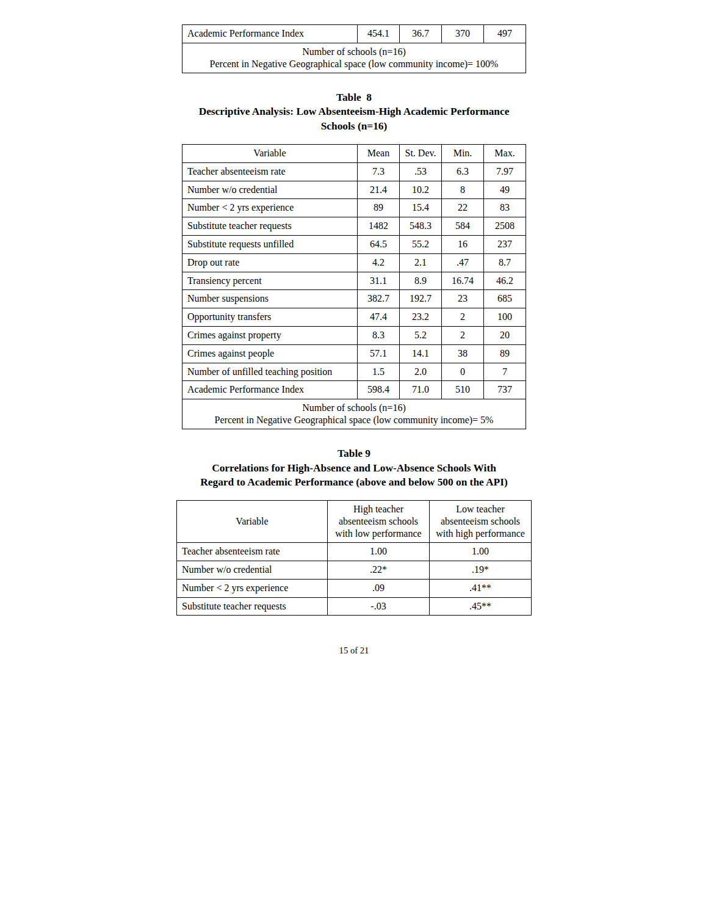| Academic Performance Index | 454.1 | 36.7 | 370 | 497 |
| Number of schools (n=16) Percent in Negative Geographical space (low community income)= 100% |
Table 8
Descriptive Analysis: Low Absenteeism-High Academic Performance
Schools (n=16)
| Variable | Mean | St. Dev. | Min. | Max. |
| --- | --- | --- | --- | --- |
| Teacher absenteeism rate | 7.3 | .53 | 6.3 | 7.97 |
| Number w/o credential | 21.4 | 10.2 | 8 | 49 |
| Number < 2 yrs experience | 89 | 15.4 | 22 | 83 |
| Substitute teacher requests | 1482 | 548.3 | 584 | 2508 |
| Substitute requests unfilled | 64.5 | 55.2 | 16 | 237 |
| Drop out rate | 4.2 | 2.1 | .47 | 8.7 |
| Transiency percent | 31.1 | 8.9 | 16.74 | 46.2 |
| Number suspensions | 382.7 | 192.7 | 23 | 685 |
| Opportunity transfers | 47.4 | 23.2 | 2 | 100 |
| Crimes against property | 8.3 | 5.2 | 2 | 20 |
| Crimes against people | 57.1 | 14.1 | 38 | 89 |
| Number of unfilled teaching position | 1.5 | 2.0 | 0 | 7 |
| Academic Performance Index | 598.4 | 71.0 | 510 | 737 |
| Number of schools (n=16) Percent in Negative Geographical space (low community income)= 5% |
Table 9
Correlations for High-Absence and Low-Absence Schools With
Regard to Academic Performance (above and below 500 on the API)
| Variable | High teacher absenteeism schools with low performance | Low teacher absenteeism schools with high performance |
| --- | --- | --- |
| Teacher absenteeism rate | 1.00 | 1.00 |
| Number w/o credential | .22* | .19* |
| Number < 2 yrs experience | .09 | .41** |
| Substitute teacher requests | -.03 | .45** |
15 of 21